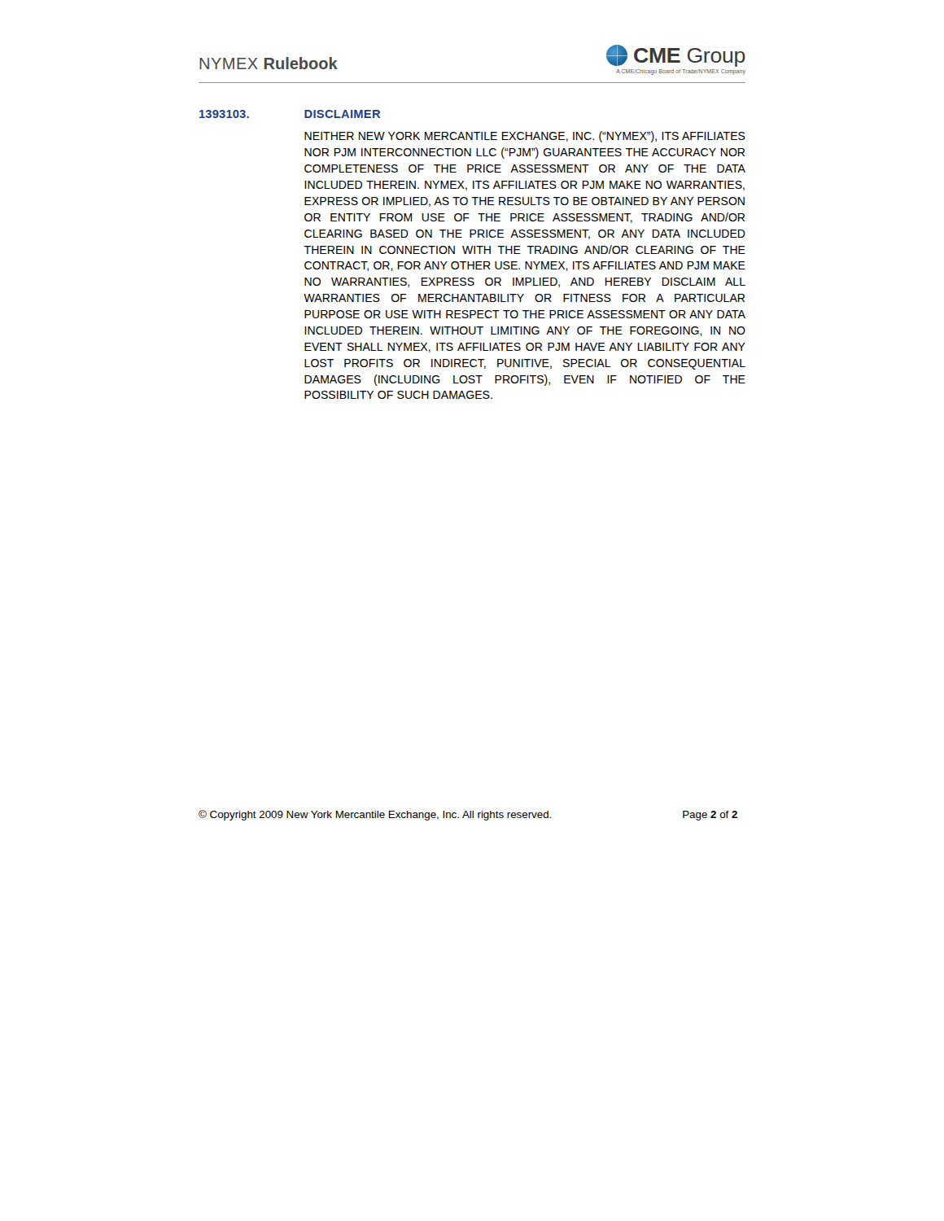NYMEX Rulebook
CME Group
A CME/Chicago Board of Trade/NYMEX Company
1393103.
DISCLAIMER
NEITHER NEW YORK MERCANTILE EXCHANGE, INC. (“NYMEX”), ITS AFFILIATES NOR PJM INTERCONNECTION LLC (“PJM”) GUARANTEES THE ACCURACY NOR COMPLETENESS OF THE PRICE ASSESSMENT OR ANY OF THE DATA INCLUDED THEREIN. NYMEX, ITS AFFILIATES OR PJM MAKE NO WARRANTIES, EXPRESS OR IMPLIED, AS TO THE RESULTS TO BE OBTAINED BY ANY PERSON OR ENTITY FROM USE OF THE PRICE ASSESSMENT, TRADING AND/OR CLEARING BASED ON THE PRICE ASSESSMENT, OR ANY DATA INCLUDED THEREIN IN CONNECTION WITH THE TRADING AND/OR CLEARING OF THE CONTRACT, OR, FOR ANY OTHER USE. NYMEX, ITS AFFILIATES AND PJM MAKE NO WARRANTIES, EXPRESS OR IMPLIED, AND HEREBY DISCLAIM ALL WARRANTIES OF MERCHANTABILITY OR FITNESS FOR A PARTICULAR PURPOSE OR USE WITH RESPECT TO THE PRICE ASSESSMENT OR ANY DATA INCLUDED THEREIN. WITHOUT LIMITING ANY OF THE FOREGOING, IN NO EVENT SHALL NYMEX, ITS AFFILIATES OR PJM HAVE ANY LIABILITY FOR ANY LOST PROFITS OR INDIRECT, PUNITIVE, SPECIAL OR CONSEQUENTIAL DAMAGES (INCLUDING LOST PROFITS), EVEN IF NOTIFIED OF THE POSSIBILITY OF SUCH DAMAGES.
© Copyright 2009 New York Mercantile Exchange, Inc. All rights reserved.
Page 2 of 2